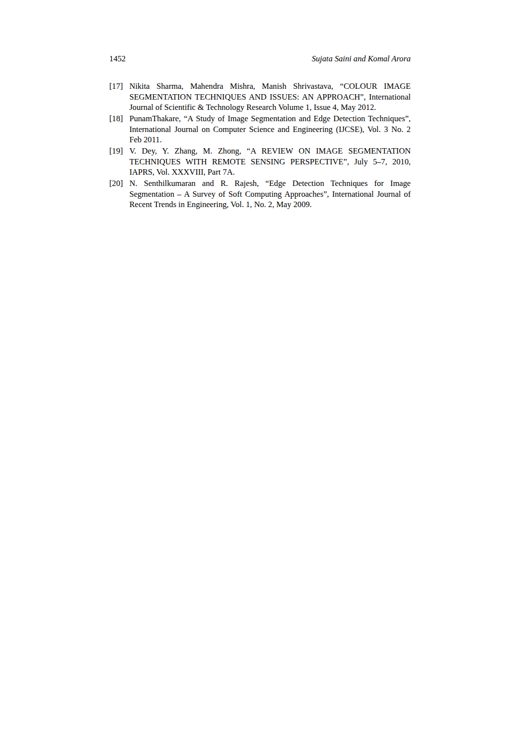1452 Sujata Saini and Komal Arora
[17] Nikita Sharma, Mahendra Mishra, Manish Shrivastava, “COLOUR IMAGE SEGMENTATION TECHNIQUES AND ISSUES: AN APPROACH”, International Journal of Scientific & Technology Research Volume 1, Issue 4, May 2012.
[18] PunamThakare, “A Study of Image Segmentation and Edge Detection Techniques”, International Journal on Computer Science and Engineering (IJCSE), Vol. 3 No. 2 Feb 2011.
[19] V. Dey, Y. Zhang, M. Zhong, “A REVIEW ON IMAGE SEGMENTATION TECHNIQUES WITH REMOTE SENSING PERSPECTIVE”, July 5–7, 2010, IAPRS, Vol. XXXVIII, Part 7A.
[20] N. Senthilkumaran and R. Rajesh, “Edge Detection Techniques for Image Segmentation – A Survey of Soft Computing Approaches”, International Journal of Recent Trends in Engineering, Vol. 1, No. 2, May 2009.